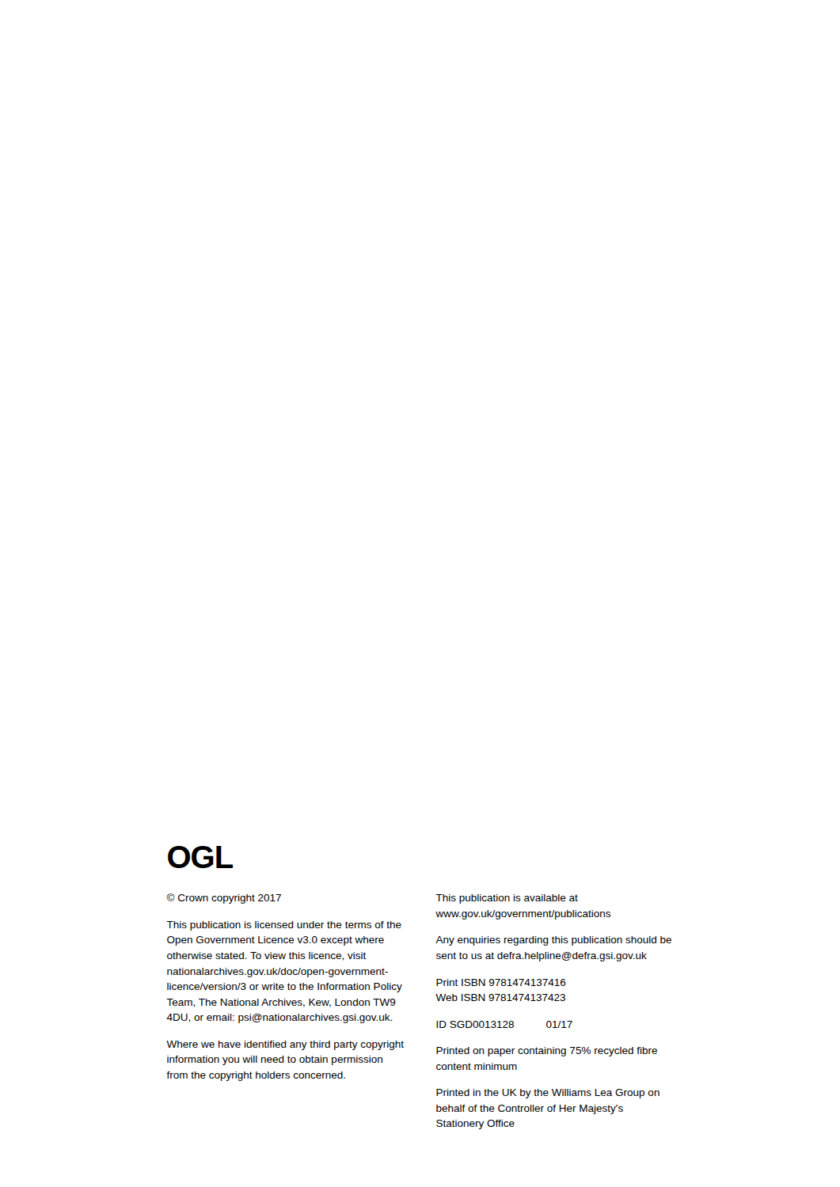OGL
© Crown copyright 2017
This publication is licensed under the terms of the Open Government Licence v3.0 except where otherwise stated. To view this licence, visit nationalarchives.gov.uk/doc/open-government-licence/version/3 or write to the Information Policy Team, The National Archives, Kew, London TW9 4DU, or email: psi@nationalarchives.gsi.gov.uk.
Where we have identified any third party copyright information you will need to obtain permission from the copyright holders concerned.
This publication is available at www.gov.uk/government/publications
Any enquiries regarding this publication should be sent to us at defra.helpline@defra.gsi.gov.uk
Print ISBN 9781474137416 Web ISBN 9781474137423
ID SGD0013128 01/17
Printed on paper containing 75% recycled fibre content minimum
Printed in the UK by the Williams Lea Group on behalf of the Controller of Her Majesty's Stationery Office